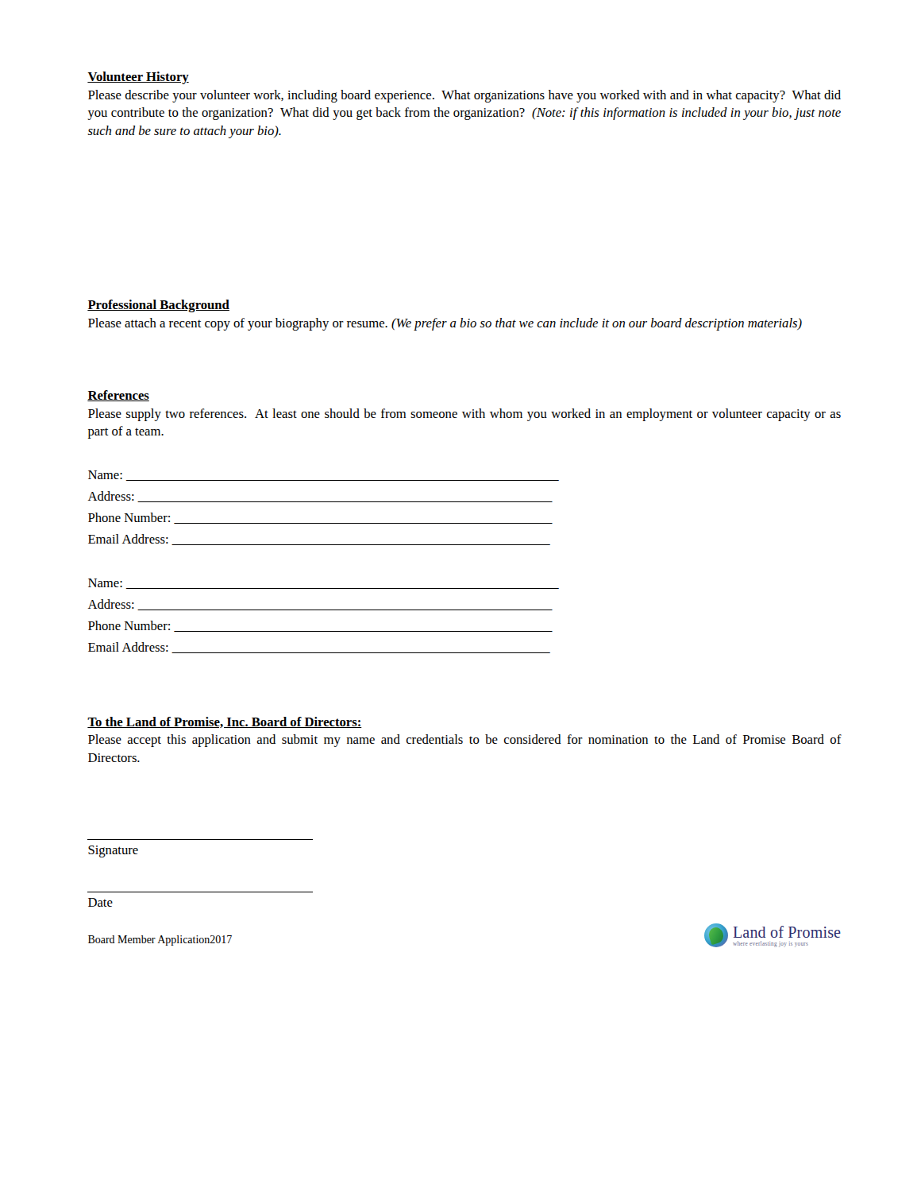Volunteer History
Please describe your volunteer work, including board experience. What organizations have you worked with and in what capacity? What did you contribute to the organization? What did you get back from the organization? (Note: if this information is included in your bio, just note such and be sure to attach your bio).
Professional Background
Please attach a recent copy of your biography or resume. (We prefer a bio so that we can include it on our board description materials)
References
Please supply two references. At least one should be from someone with whom you worked in an employment or volunteer capacity or as part of a team.
Name: _______________________________________________________________________
Address: ____________________________________________________________________
Phone Number: ______________________________________________________________
Email Address: ______________________________________________________________
Name: _______________________________________________________________________
Address: ____________________________________________________________________
Phone Number: ______________________________________________________________
Email Address: ______________________________________________________________
To the Land of Promise, Inc. Board of Directors:
Please accept this application and submit my name and credentials to be considered for nomination to the Land of Promise Board of Directors.
Signature
Date
Board Member Application2017
Land of Promise
where everlasting joy is yours